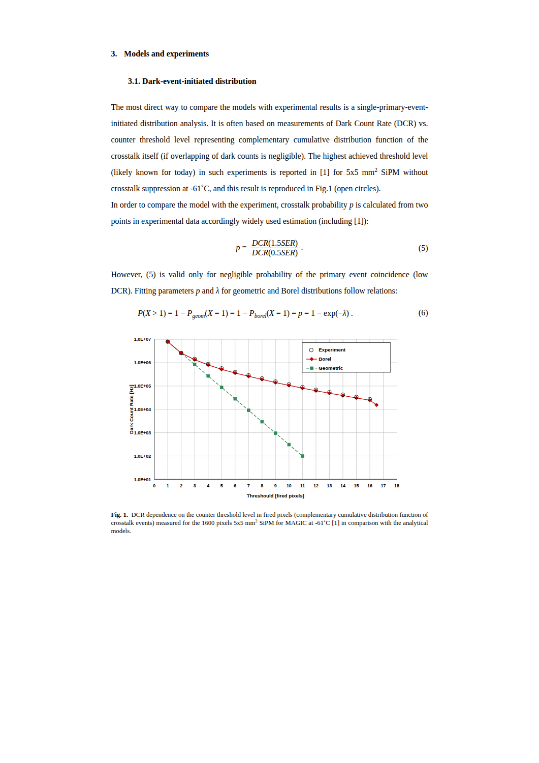3. Models and experiments
3.1. Dark-event-initiated distribution
The most direct way to compare the models with experimental results is a single-primary-event-initiated distribution analysis. It is often based on measurements of Dark Count Rate (DCR) vs. counter threshold level representing complementary cumulative distribution function of the crosstalk itself (if overlapping of dark counts is negligible). The highest achieved threshold level (likely known for today) in such experiments is reported in [1] for 5x5 mm2 SiPM without crosstalk suppression at -61˚C, and this result is reproduced in Fig.1 (open circles).
In order to compare the model with the experiment, crosstalk probability p is calculated from two points in experimental data accordingly widely used estimation (including [1]):
p = DCR(1.5SER) DCR(0.5SER) . (5)
However, (5) is valid only for negligible probability of the primary event coincidence (low DCR). Fitting parameters p and λ for geometric and Borel distributions follow relations:
P(X > 1) = 1 − Pgeom(X = 1) = 1 − Pborel(X = 1) = p = 1 − exp(−λ) . (6)
1.0E+07 1.0E+06 1.0E+05 1.0E+04 1.0E+03 1.0E+02 1.0E+01 0 1 2 3 4 5 6 7 8 9 10 11 12 13 14 15 16 17 18 Threshould [fired pixels] Dark Count Rate [Hz] Experiment Borel Geometric
Fig. 1. DCR dependence on the counter threshold level in fired pixels (complementary cumulative distribution function of crosstalk events) measured for the 1600 pixels 5x5 mm2 SiPM for MAGIC at -61˚C [1] in comparison with the analytical models.